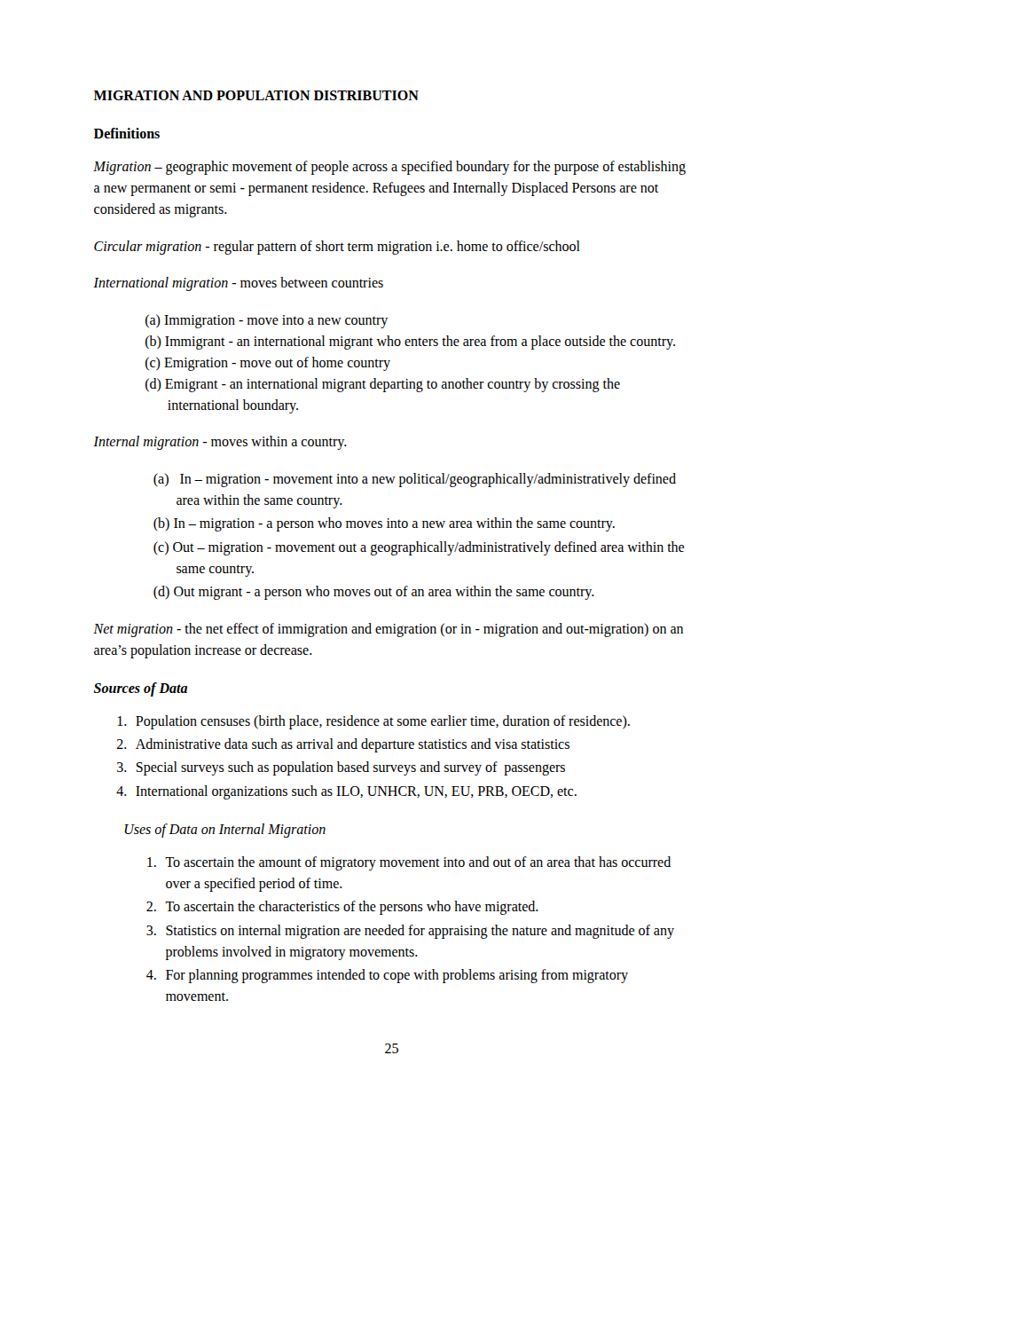Migration and Population Distribution
Definitions
Migration – geographic movement of people across a specified boundary for the purpose of establishing a new permanent or semi - permanent residence. Refugees and Internally Displaced Persons are not considered as migrants.
Circular migration - regular pattern of short term migration i.e. home to office/school
International migration - moves between countries
(a) Immigration - move into a new country
(b) Immigrant - an international migrant who enters the area from a place outside the country.
(c) Emigration - move out of home country
(d) Emigrant - an international migrant departing to another country by crossing the international boundary.
Internal migration - moves within a country.
(a) In – migration - movement into a new political/geographically/administratively defined area within the same country.
(b) In – migration - a person who moves into a new area within the same country.
(c) Out – migration - movement out a geographically/administratively defined area within the same country.
(d) Out migrant - a person who moves out of an area within the same country.
Net migration - the net effect of immigration and emigration (or in - migration and out-migration) on an area’s population increase or decrease.
Sources of Data
Population censuses (birth place, residence at some earlier time, duration of residence).
Administrative data such as arrival and departure statistics and visa statistics
Special surveys such as population based surveys and survey of passengers
International organizations such as ILO, UNHCR, UN, EU, PRB, OECD, etc.
Uses of Data on Internal Migration
To ascertain the amount of migratory movement into and out of an area that has occurred over a specified period of time.
To ascertain the characteristics of the persons who have migrated.
Statistics on internal migration are needed for appraising the nature and magnitude of any problems involved in migratory movements.
For planning programmes intended to cope with problems arising from migratory movement.
25